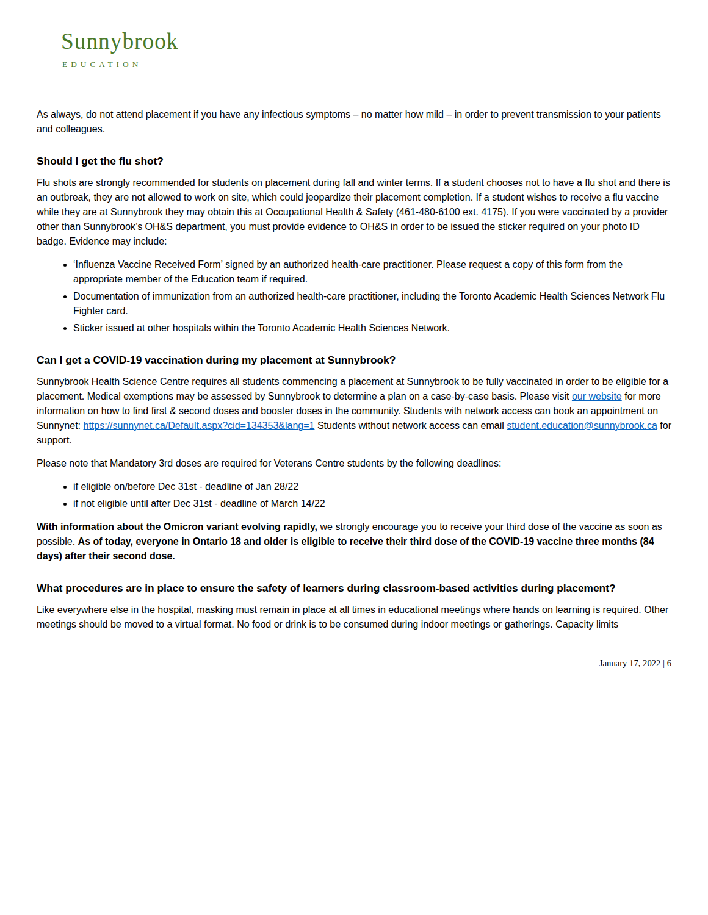Sunnybrook
EDUCATION
As always, do not attend placement if you have any infectious symptoms – no matter how mild – in order to prevent transmission to your patients and colleagues.
Should I get the flu shot?
Flu shots are strongly recommended for students on placement during fall and winter terms. If a student chooses not to have a flu shot and there is an outbreak, they are not allowed to work on site, which could jeopardize their placement completion. If a student wishes to receive a flu vaccine while they are at Sunnybrook they may obtain this at Occupational Health & Safety (461-480-6100 ext. 4175). If you were vaccinated by a provider other than Sunnybrook’s OH&S department, you must provide evidence to OH&S in order to be issued the sticker required on your photo ID badge. Evidence may include:
‘Influenza Vaccine Received Form’ signed by an authorized health-care practitioner. Please request a copy of this form from the appropriate member of the Education team if required.
Documentation of immunization from an authorized health-care practitioner, including the Toronto Academic Health Sciences Network Flu Fighter card.
Sticker issued at other hospitals within the Toronto Academic Health Sciences Network.
Can I get a COVID-19 vaccination during my placement at Sunnybrook?
Sunnybrook Health Science Centre requires all students commencing a placement at Sunnybrook to be fully vaccinated in order to be eligible for a placement. Medical exemptions may be assessed by Sunnybrook to determine a plan on a case-by-case basis. Please visit our website for more information on how to find first & second doses and booster doses in the community. Students with network access can book an appointment on Sunnynet: https://sunnynet.ca/Default.aspx?cid=134353&lang=1 Students without network access can email student.education@sunnybrook.ca for support.
Please note that Mandatory 3rd doses are required for Veterans Centre students by the following deadlines:
if eligible on/before Dec 31st - deadline of Jan 28/22
if not eligible until after Dec 31st - deadline of March 14/22
With information about the Omicron variant evolving rapidly, we strongly encourage you to receive your third dose of the vaccine as soon as possible. As of today, everyone in Ontario 18 and older is eligible to receive their third dose of the COVID-19 vaccine three months (84 days) after their second dose.
What procedures are in place to ensure the safety of learners during classroom-based activities during placement?
Like everywhere else in the hospital, masking must remain in place at all times in educational meetings where hands on learning is required. Other meetings should be moved to a virtual format. No food or drink is to be consumed during indoor meetings or gatherings. Capacity limits
January 17, 2022 | 6